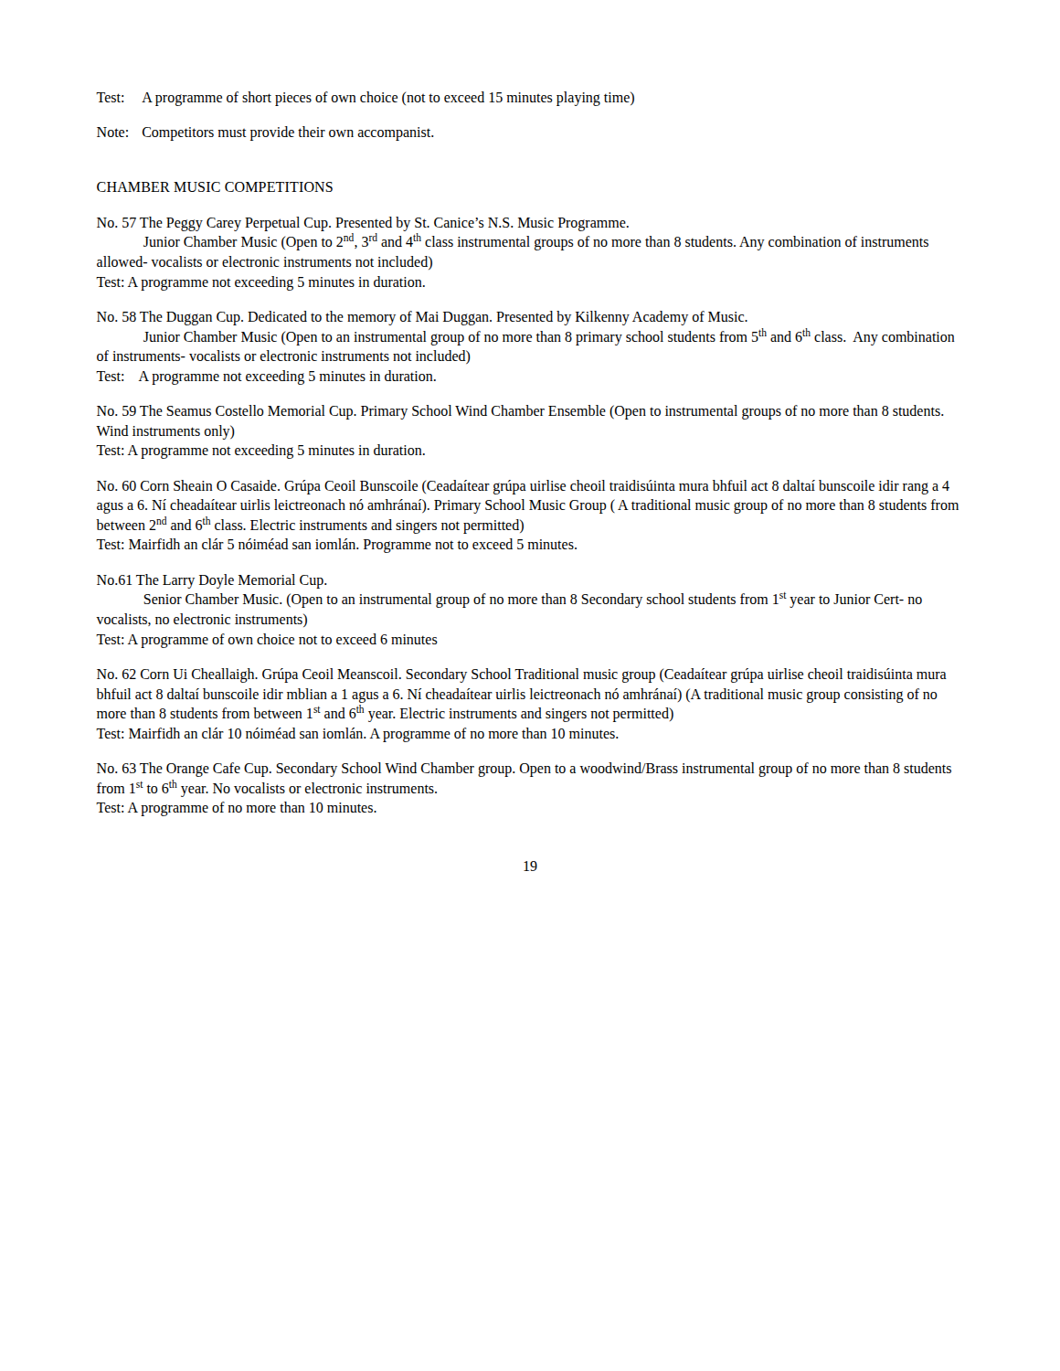Test: A programme of short pieces of own choice (not to exceed 15 minutes playing time)
Note: Competitors must provide their own accompanist.
CHAMBER MUSIC COMPETITIONS
No. 57 The Peggy Carey Perpetual Cup. Presented by St. Canice’s N.S. Music Programme.
Junior Chamber Music (Open to 2nd, 3rd and 4th class instrumental groups of no more than 8 students. Any combination of instruments allowed- vocalists or electronic instruments not included)
Test: A programme not exceeding 5 minutes in duration.
No. 58 The Duggan Cup. Dedicated to the memory of Mai Duggan. Presented by Kilkenny Academy of Music.
Junior Chamber Music (Open to an instrumental group of no more than 8 primary school students from 5th and 6th class. Any combination of instruments- vocalists or electronic instruments not included)
Test: A programme not exceeding 5 minutes in duration.
No. 59 The Seamus Costello Memorial Cup. Primary School Wind Chamber Ensemble (Open to instrumental groups of no more than 8 students. Wind instruments only)
Test: A programme not exceeding 5 minutes in duration.
No. 60 Corn Sheain O Casaide. Grúpa Ceoil Bunscoile (Ceadaítear grúpa uirlise cheoil traidisúinta mura bhfuil act 8 daltaí bunscoile idir rang a 4 agus a 6. Ní cheadaítear uirlis leictreonach nó amhránaí). Primary School Music Group ( A traditional music group of no more than 8 students from between 2nd and 6th class. Electric instruments and singers not permitted)
Test: Mairfidh an clár 5 nóiméad san iomlán. Programme not to exceed 5 minutes.
No.61 The Larry Doyle Memorial Cup.
Senior Chamber Music. (Open to an instrumental group of no more than 8 Secondary school students from 1st year to Junior Cert- no vocalists, no electronic instruments)
Test: A programme of own choice not to exceed 6 minutes
No. 62 Corn Ui Cheallaigh. Grúpa Ceoil Meanscoil. Secondary School Traditional music group (Ceadaítear grúpa uirlise cheoil traidisúinta mura bhfuil act 8 daltaí bunscoile idir mblian a 1 agus a 6. Ní cheadaítear uirlis leictreonach nó amhránaí) (A traditional music group consisting of no more than 8 students from between 1st and 6th year. Electric instruments and singers not permitted)
Test: Mairfidh an clár 10 nóiméad san iomlán. A programme of no more than 10 minutes.
No. 63 The Orange Cafe Cup. Secondary School Wind Chamber group. Open to a woodwind/Brass instrumental group of no more than 8 students from 1st to 6th year. No vocalists or electronic instruments.
Test: A programme of no more than 10 minutes.
19